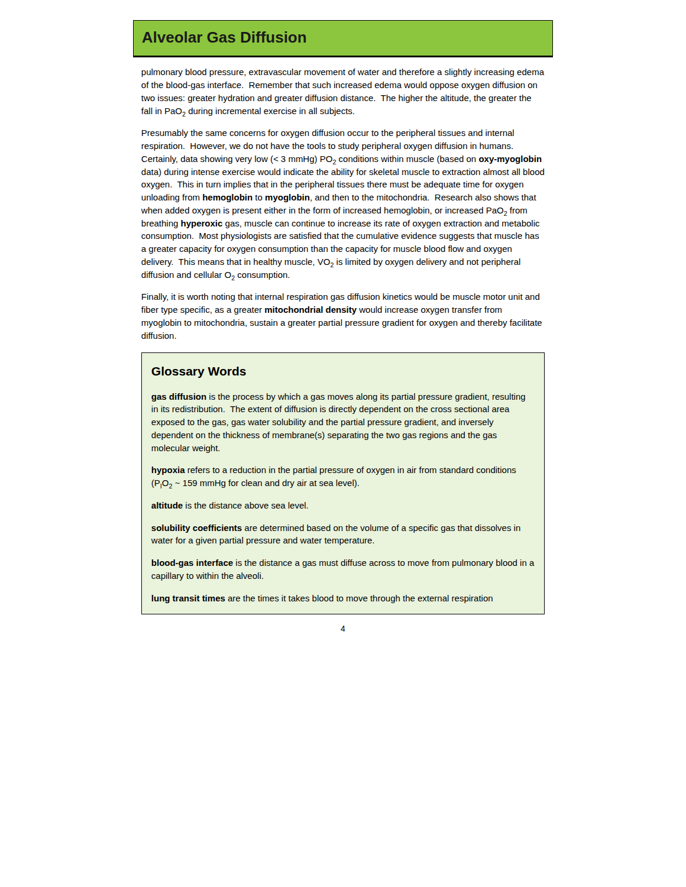Alveolar Gas Diffusion
pulmonary blood pressure, extravascular movement of water and therefore a slightly increasing edema of the blood-gas interface. Remember that such increased edema would oppose oxygen diffusion on two issues: greater hydration and greater diffusion distance. The higher the altitude, the greater the fall in PaO2 during incremental exercise in all subjects.
Presumably the same concerns for oxygen diffusion occur to the peripheral tissues and internal respiration. However, we do not have the tools to study peripheral oxygen diffusion in humans. Certainly, data showing very low (< 3 mmHg) PO2 conditions within muscle (based on oxy-myoglobin data) during intense exercise would indicate the ability for skeletal muscle to extraction almost all blood oxygen. This in turn implies that in the peripheral tissues there must be adequate time for oxygen unloading from hemoglobin to myoglobin, and then to the mitochondria. Research also shows that when added oxygen is present either in the form of increased hemoglobin, or increased PaO2 from breathing hyperoxic gas, muscle can continue to increase its rate of oxygen extraction and metabolic consumption. Most physiologists are satisfied that the cumulative evidence suggests that muscle has a greater capacity for oxygen consumption than the capacity for muscle blood flow and oxygen delivery. This means that in healthy muscle, VO2 is limited by oxygen delivery and not peripheral diffusion and cellular O2 consumption.
Finally, it is worth noting that internal respiration gas diffusion kinetics would be muscle motor unit and fiber type specific, as a greater mitochondrial density would increase oxygen transfer from myoglobin to mitochondria, sustain a greater partial pressure gradient for oxygen and thereby facilitate diffusion.
Glossary Words
gas diffusion is the process by which a gas moves along its partial pressure gradient, resulting in its redistribution. The extent of diffusion is directly dependent on the cross sectional area exposed to the gas, gas water solubility and the partial pressure gradient, and inversely dependent on the thickness of membrane(s) separating the two gas regions and the gas molecular weight.
hypoxia refers to a reduction in the partial pressure of oxygen in air from standard conditions (PIO2 ~ 159 mmHg for clean and dry air at sea level).
altitude is the distance above sea level.
solubility coefficients are determined based on the volume of a specific gas that dissolves in water for a given partial pressure and water temperature.
blood-gas interface is the distance a gas must diffuse across to move from pulmonary blood in a capillary to within the alveoli.
lung transit times are the times it takes blood to move through the external respiration
4